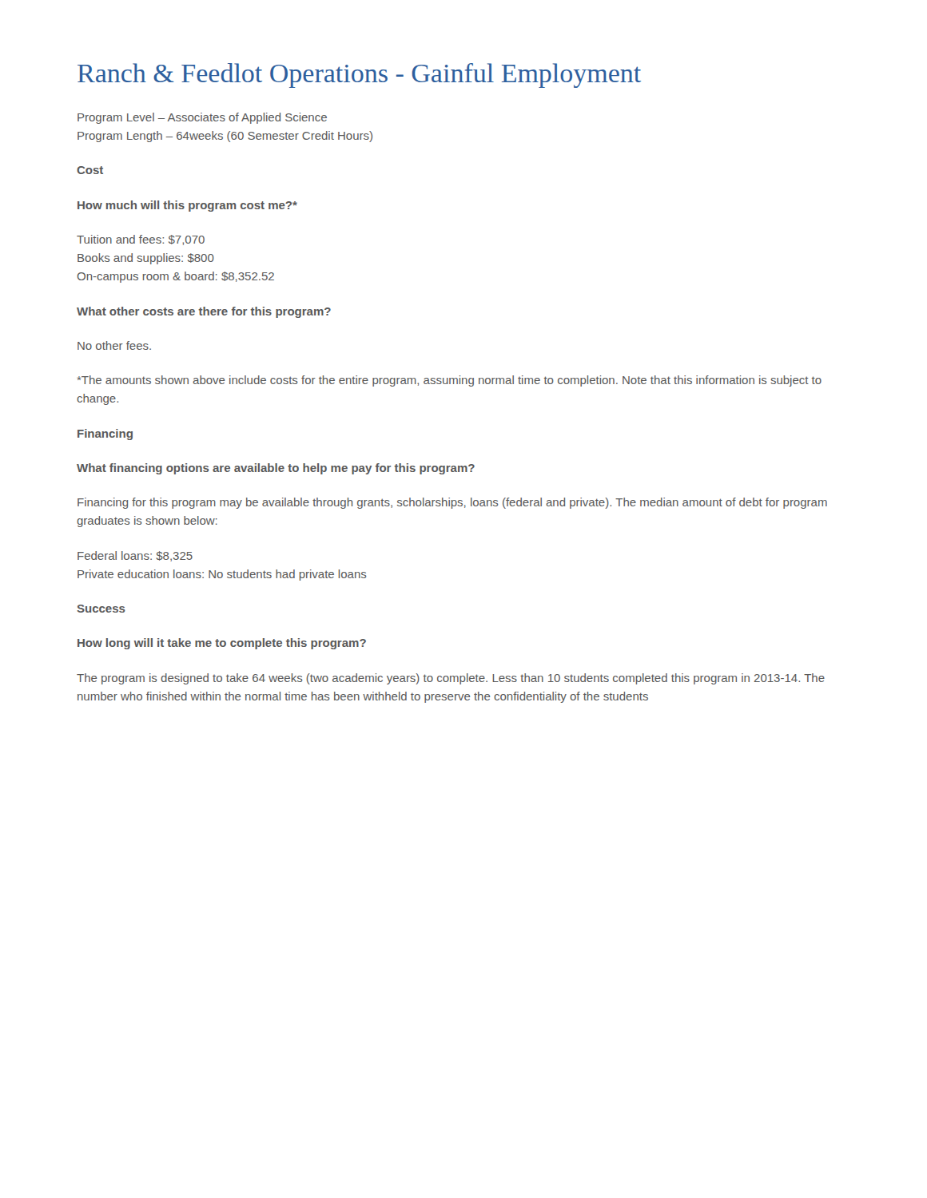Ranch & Feedlot Operations - Gainful Employment
Program Level – Associates of Applied Science
Program Length – 64weeks (60 Semester Credit Hours)
Cost
How much will this program cost me?*
Tuition and fees: $7,070
Books and supplies: $800
On-campus room & board: $8,352.52
What other costs are there for this program?
No other fees.
*The amounts shown above include costs for the entire program, assuming normal time to completion. Note that this information is subject to change.
Financing
What financing options are available to help me pay for this program?
Financing for this program may be available through grants, scholarships, loans (federal and private). The median amount of debt for program graduates is shown below:
Federal loans: $8,325
Private education loans: No students had private loans
Success
How long will it take me to complete this program?
The program is designed to take 64 weeks (two academic years) to complete. Less than 10 students completed this program in 2013-14. The number who finished within the normal time has been withheld to preserve the confidentiality of the students